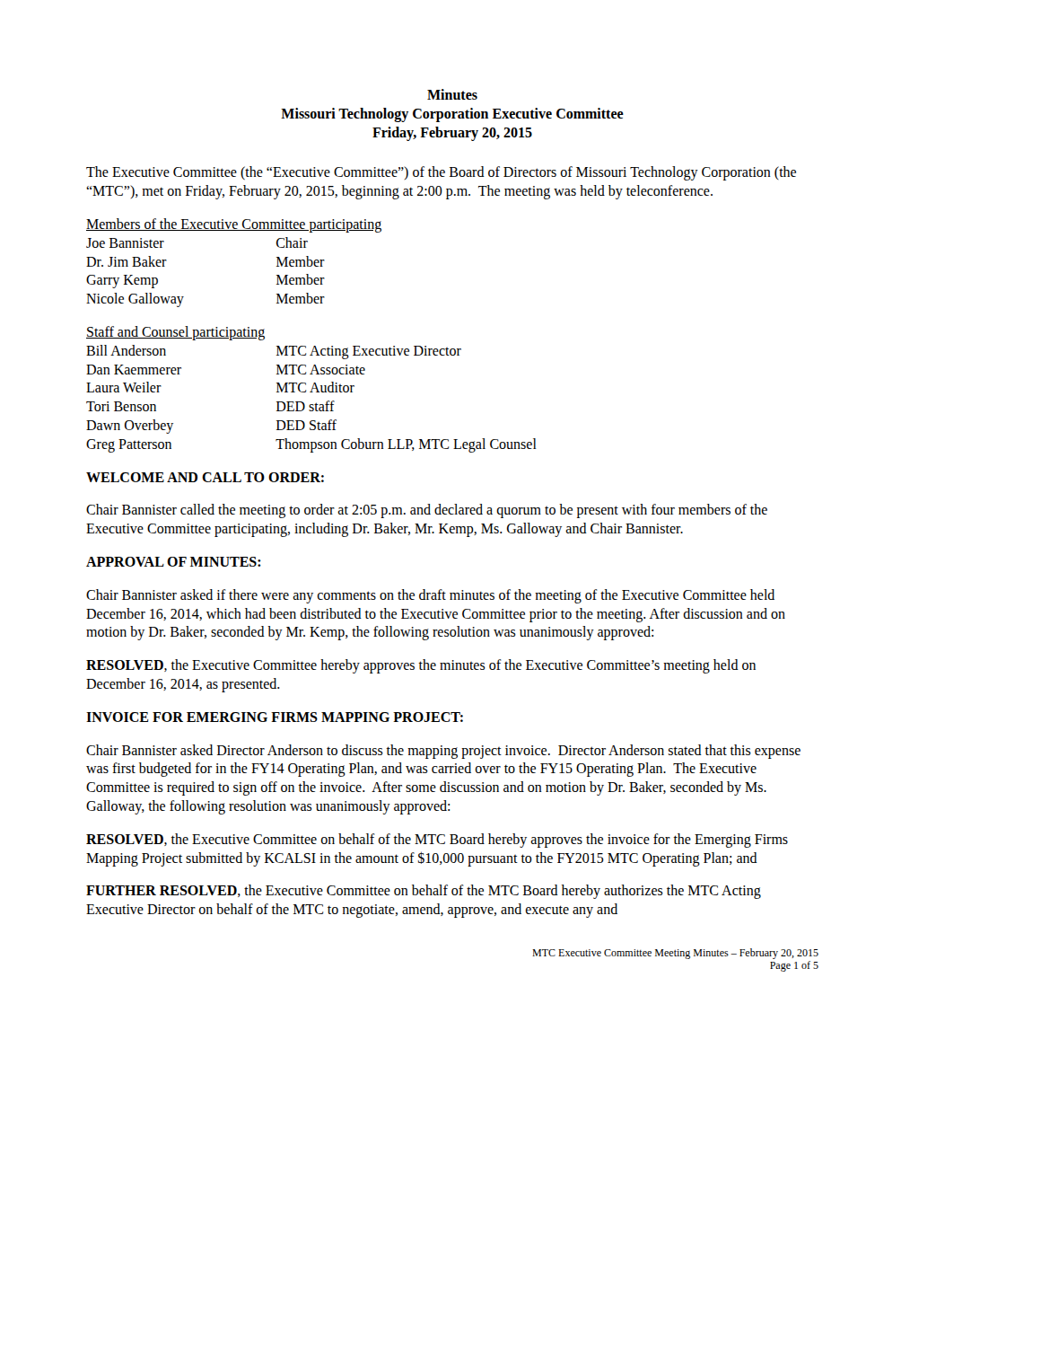Minutes
Missouri Technology Corporation Executive Committee
Friday, February 20, 2015
The Executive Committee (the “Executive Committee”) of the Board of Directors of Missouri Technology Corporation (the “MTC”), met on Friday, February 20, 2015, beginning at 2:00 p.m. The meeting was held by teleconference.
Members of the Executive Committee participating
Joe Bannister Chair
Dr. Jim Baker Member
Garry Kemp Member
Nicole Galloway Member
Staff and Counsel participating
Bill Anderson MTC Acting Executive Director
Dan Kaemmerer MTC Associate
Laura Weiler MTC Auditor
Tori Benson DED staff
Dawn Overbey DED Staff
Greg Patterson Thompson Coburn LLP, MTC Legal Counsel
Welcome and Call to Order:
Chair Bannister called the meeting to order at 2:05 p.m. and declared a quorum to be present with four members of the Executive Committee participating, including Dr. Baker, Mr. Kemp, Ms. Galloway and Chair Bannister.
Approval of Minutes:
Chair Bannister asked if there were any comments on the draft minutes of the meeting of the Executive Committee held December 16, 2014, which had been distributed to the Executive Committee prior to the meeting. After discussion and on motion by Dr. Baker, seconded by Mr. Kemp, the following resolution was unanimously approved:
RESOLVED, the Executive Committee hereby approves the minutes of the Executive Committee’s meeting held on December 16, 2014, as presented.
Invoice for Emerging Firms Mapping Project:
Chair Bannister asked Director Anderson to discuss the mapping project invoice. Director Anderson stated that this expense was first budgeted for in the FY14 Operating Plan, and was carried over to the FY15 Operating Plan. The Executive Committee is required to sign off on the invoice. After some discussion and on motion by Dr. Baker, seconded by Ms. Galloway, the following resolution was unanimously approved:
RESOLVED, the Executive Committee on behalf of the MTC Board hereby approves the invoice for the Emerging Firms Mapping Project submitted by KCALSI in the amount of $10,000 pursuant to the FY2015 MTC Operating Plan; and
FURTHER RESOLVED, the Executive Committee on behalf of the MTC Board hereby authorizes the MTC Acting Executive Director on behalf of the MTC to negotiate, amend, approve, and execute any and
MTC Executive Committee Meeting Minutes – February 20, 2015
Page 1 of 5